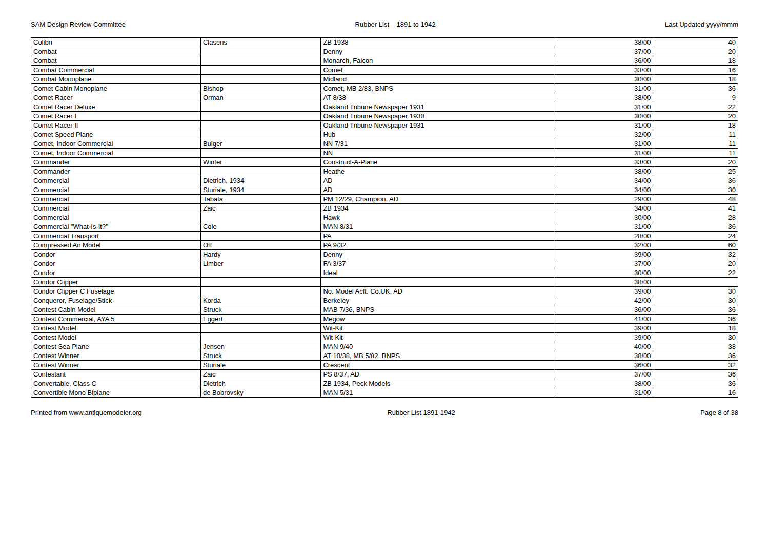SAM Design Review Committee
Rubber List – 1891 to 1942
Last Updated yyyy/mmm
| Colibri | Clasens | ZB 1938 | 38/00 | 40 |
| Combat | | Denny | 37/00 | 20 |
| Combat | | Monarch, Falcon | 36/00 | 18 |
| Combat Commercial | | Comet | 33/00 | 16 |
| Combat Monoplane | | Midland | 30/00 | 18 |
| Comet Cabin Monoplane | Bishop | Comet, MB 2/83, BNPS | 31/00 | 36 |
| Comet Racer | Orman | AT 8/38 | 38/00 | 9 |
| Comet Racer Deluxe | | Oakland Tribune Newspaper 1931 | 31/00 | 22 |
| Comet Racer I | | Oakland Tribune Newspaper 1930 | 30/00 | 20 |
| Comet Racer II | | Oakland Tribune Newspaper 1931 | 31/00 | 18 |
| Comet Speed Plane | | Hub | 32/00 | 11 |
| Comet, Indoor Commercial | Bulger | NN 7/31 | 31/00 | 11 |
| Comet, Indoor Commercial | | NN | 31/00 | 11 |
| Commander | Winter | Construct-A-Plane | 33/00 | 20 |
| Commander | | Heathe | 38/00 | 25 |
| Commercial | Dietrich, 1934 | AD | 34/00 | 36 |
| Commercial | Sturiale, 1934 | AD | 34/00 | 30 |
| Commercial | Tabata | PM 12/29, Champion, AD | 29/00 | 48 |
| Commercial | Zaic | ZB 1934 | 34/00 | 41 |
| Commercial | | Hawk | 30/00 | 28 |
| Commercial "What-Is-It?" | Cole | MAN 8/31 | 31/00 | 36 |
| Commercial Transport | | PA | 28/00 | 24 |
| Compressed Air Model | Ott | PA 9/32 | 32/00 | 60 |
| Condor | Hardy | Denny | 39/00 | 32 |
| Condor | Limber | FA 3/37 | 37/00 | 20 |
| Condor | | Ideal | 30/00 | 22 |
| Condor Clipper | | | 38/00 | |
| Condor Clipper C Fuselage | | No. Model Acft. Co.UK, AD | 39/00 | 30 |
| Conqueror, Fuselage/Stick | Korda | Berkeley | 42/00 | 30 |
| Contest Cabin Model | Struck | MAB 7/36, BNPS | 36/00 | 36 |
| Contest Commercial, AYA 5 | Eggert | Megow | 41/00 | 36 |
| Contest Model | | Wit-Kit | 39/00 | 18 |
| Contest Model | | Wit-Kit | 39/00 | 30 |
| Contest Sea Plane | Jensen | MAN 9/40 | 40/00 | 38 |
| Contest Winner | Struck | AT 10/38, MB 5/82, BNPS | 38/00 | 36 |
| Contest Winner | Sturiale | Crescent | 36/00 | 32 |
| Contestant | Zaic | PS 8/37, AD | 37/00 | 36 |
| Convertable, Class C | Dietrich | ZB 1934, Peck Models | 38/00 | 36 |
| Convertible Mono Biplane | de Bobrovsky | MAN 5/31 | 31/00 | 16 |
Printed from www.antiquemodeler.org
Rubber List 1891-1942
Page 8 of 38